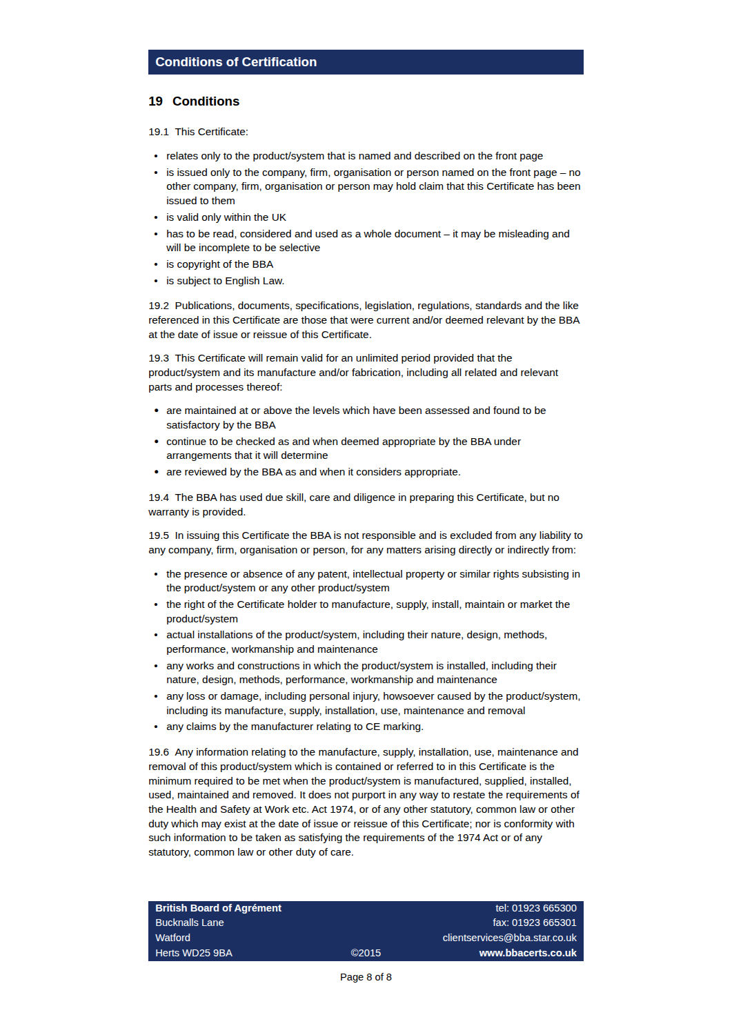Conditions of Certification
19 Conditions
19.1 This Certificate:
relates only to the product/system that is named and described on the front page
is issued only to the company, firm, organisation or person named on the front page – no other company, firm, organisation or person may hold claim that this Certificate has been issued to them
is valid only within the UK
has to be read, considered and used as a whole document – it may be misleading and will be incomplete to be selective
is copyright of the BBA
is subject to English Law.
19.2 Publications, documents, specifications, legislation, regulations, standards and the like referenced in this Certificate are those that were current and/or deemed relevant by the BBA at the date of issue or reissue of this Certificate.
19.3 This Certificate will remain valid for an unlimited period provided that the product/system and its manufacture and/or fabrication, including all related and relevant parts and processes thereof:
are maintained at or above the levels which have been assessed and found to be satisfactory by the BBA
continue to be checked as and when deemed appropriate by the BBA under arrangements that it will determine
are reviewed by the BBA as and when it considers appropriate.
19.4 The BBA has used due skill, care and diligence in preparing this Certificate, but no warranty is provided.
19.5 In issuing this Certificate the BBA is not responsible and is excluded from any liability to any company, firm, organisation or person, for any matters arising directly or indirectly from:
the presence or absence of any patent, intellectual property or similar rights subsisting in the product/system or any other product/system
the right of the Certificate holder to manufacture, supply, install, maintain or market the product/system
actual installations of the product/system, including their nature, design, methods, performance, workmanship and maintenance
any works and constructions in which the product/system is installed, including their nature, design, methods, performance, workmanship and maintenance
any loss or damage, including personal injury, howsoever caused by the product/system, including its manufacture, supply, installation, use, maintenance and removal
any claims by the manufacturer relating to CE marking.
19.6 Any information relating to the manufacture, supply, installation, use, maintenance and removal of this product/system which is contained or referred to in this Certificate is the minimum required to be met when the product/system is manufactured, supplied, installed, used, maintained and removed. It does not purport in any way to restate the requirements of the Health and Safety at Work etc. Act 1974, or of any other statutory, common law or other duty which may exist at the date of issue or reissue of this Certificate; nor is conformity with such information to be taken as satisfying the requirements of the 1974 Act or of any statutory, common law or other duty of care.
| British Board of Agrément | | tel: 01923 665300 |
| Bucknalls Lane | | fax: 01923 665301 |
| Watford | | clientservices@bba.star.co.uk |
| Herts WD25 9BA | ©2015 | www.bbacerts.co.uk |
Page 8 of 8